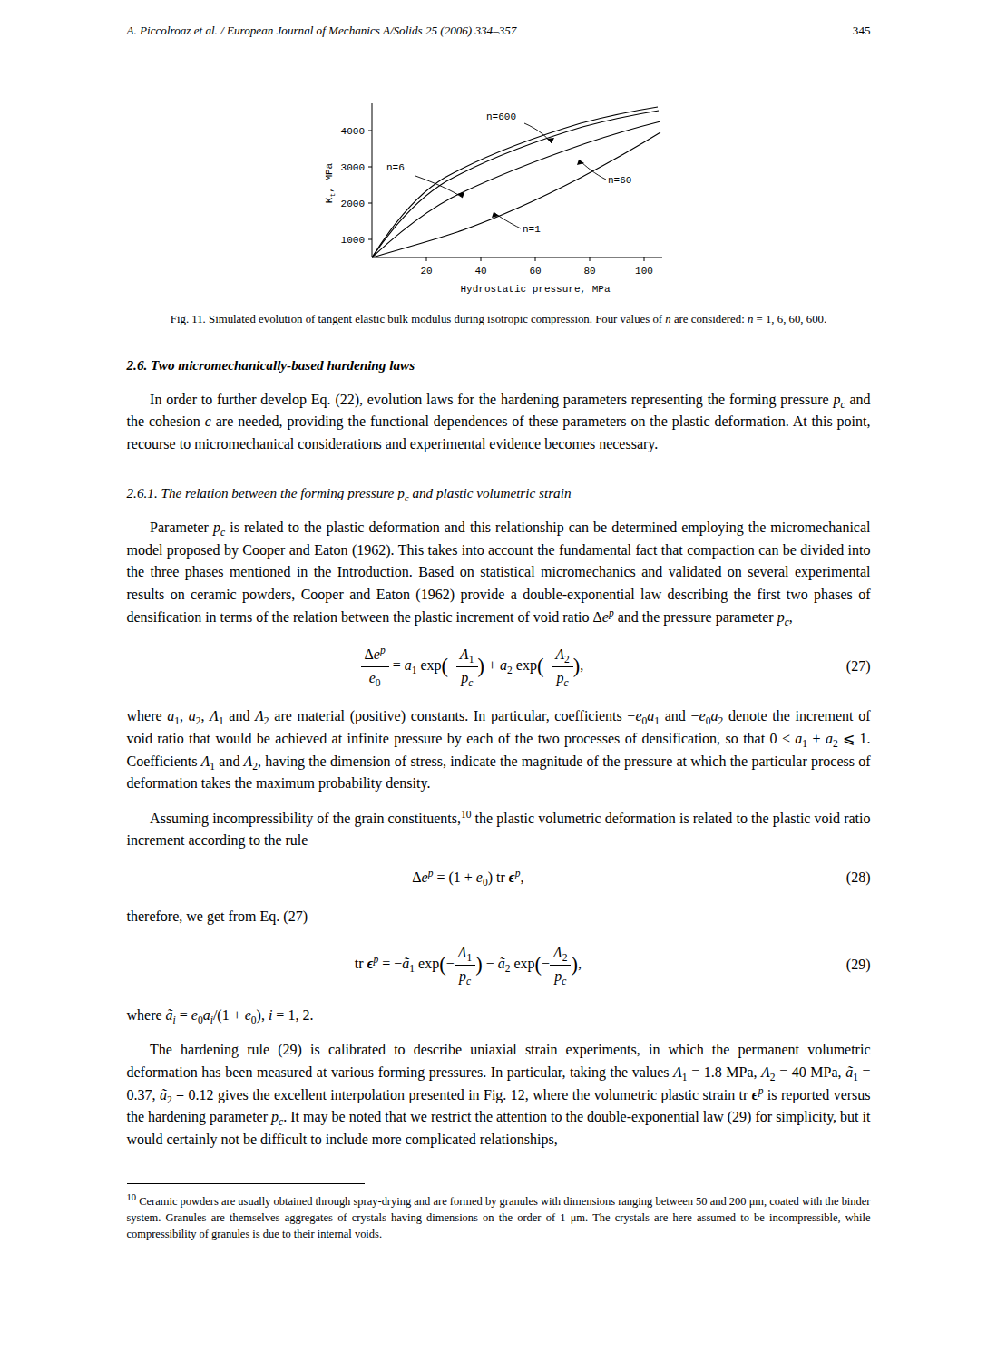A. Piccolroaz et al. / European Journal of Mechanics A/Solids 25 (2006) 334–357 345
1000 2000 3000 4000 20 40 60 80 100 Hydrostatic pressure, MPa Kt, MPa n=600 n=6 n=60 n=1
Fig. 11. Simulated evolution of tangent elastic bulk modulus during isotropic compression. Four values of n are considered: n = 1, 6, 60, 600.
2.6. Two micromechanically-based hardening laws
In order to further develop Eq. (22), evolution laws for the hardening parameters representing the forming pressure pc and the cohesion c are needed, providing the functional dependences of these parameters on the plastic deformation. At this point, recourse to micromechanical considerations and experimental evidence becomes necessary.
2.6.1. The relation between the forming pressure pc and plastic volumetric strain
Parameter pc is related to the plastic deformation and this relationship can be determined employing the micromechanical model proposed by Cooper and Eaton (1962). This takes into account the fundamental fact that compaction can be divided into the three phases mentioned in the Introduction. Based on statistical micromechanics and validated on several experimental results on ceramic powders, Cooper and Eaton (1962) provide a double-exponential law describing the first two phases of densification in terms of the relation between the plastic increment of void ratio Δep and the pressure parameter pc,
− Δep e0 = a1 exp(− Λ1 pc ) + a2 exp(− Λ2 pc ), (27)
where a1, a2, Λ1 and Λ2 are material (positive) constants. In particular, coefficients −e0a1 and −e0a2 denote the increment of void ratio that would be achieved at infinite pressure by each of the two processes of densification, so that 0 < a1 + a2 ⩽ 1. Coefficients Λ1 and Λ2, having the dimension of stress, indicate the magnitude of the pressure at which the particular process of deformation takes the maximum probability density.
Assuming incompressibility of the grain constituents,10 the plastic volumetric deformation is related to the plastic void ratio increment according to the rule
Δep = (1 + e0) tr ϵp, (28)
therefore, we get from Eq. (27)
tr ϵp = −ã1 exp(− Λ1 pc ) − ã2 exp(− Λ2 pc ), (29)
where ãi = e0ai/(1 + e0), i = 1, 2.
The hardening rule (29) is calibrated to describe uniaxial strain experiments, in which the permanent volumetric deformation has been measured at various forming pressures. In particular, taking the values Λ1 = 1.8 MPa, Λ2 = 40 MPa, ã1 = 0.37, ã2 = 0.12 gives the excellent interpolation presented in Fig. 12, where the volumetric plastic strain tr ϵp is reported versus the hardening parameter pc. It may be noted that we restrict the attention to the double-exponential law (29) for simplicity, but it would certainly not be difficult to include more complicated relationships,
10 Ceramic powders are usually obtained through spray-drying and are formed by granules with dimensions ranging between 50 and 200 μm, coated with the binder system. Granules are themselves aggregates of crystals having dimensions on the order of 1 μm. The crystals are here assumed to be incompressible, while compressibility of granules is due to their internal voids.